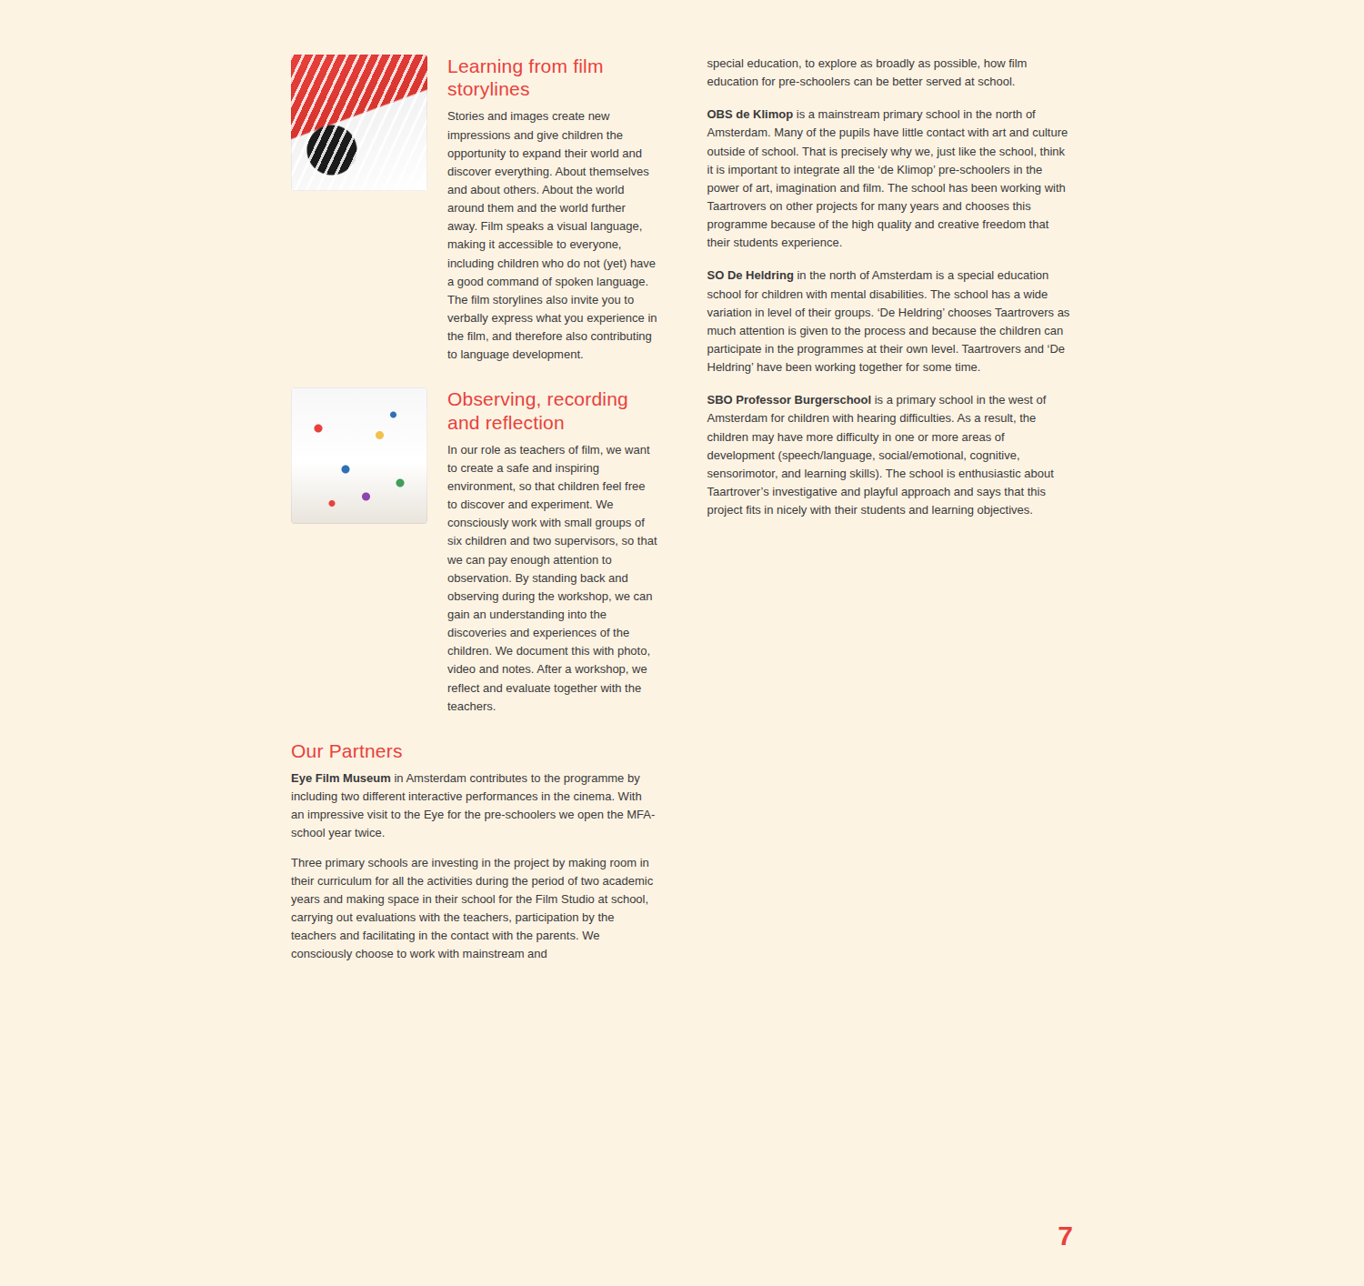Learning from film storylines
Stories and images create new impressions and give children the opportunity to expand their world and discover everything. About themselves and about others. About the world around them and the world further away. Film speaks a visual language, making it accessible to everyone, including children who do not (yet) have a good command of spoken language. The film storylines also invite you to verbally express what you experience in the film, and therefore also contributing to language development.
Observing, recording and reflection
In our role as teachers of film, we want to create a safe and inspiring environment, so that children feel free to discover and experiment. We consciously work with small groups of six children and two supervisors, so that we can pay enough attention to observation. By standing back and observing during the workshop, we can gain an understanding into the discoveries and experiences of the children. We document this with photo, video and notes. After a workshop, we reflect and evaluate together with the teachers.
Our Partners
Eye Film Museum in Amsterdam contributes to the programme by including two different interactive performances in the cinema. With an impressive visit to the Eye for the pre-schoolers we open the MFA-school year twice.
Three primary schools are investing in the project by making room in their curriculum for all the activities during the period of two academic years and making space in their school for the Film Studio at school, carrying out evaluations with the teachers, participation by the teachers and facilitating in the contact with the parents. We consciously choose to work with mainstream and
special education, to explore as broadly as possible, how film education for pre-schoolers can be better served at school.
OBS de Klimop is a mainstream primary school in the north of Amsterdam. Many of the pupils have little contact with art and culture outside of school. That is precisely why we, just like the school, think it is important to integrate all the ‘de Klimop’ pre-schoolers in the power of art, imagination and film. The school has been working with Taartrovers on other projects for many years and chooses this programme because of the high quality and creative freedom that their students experience.
SO De Heldring in the north of Amsterdam is a special education school for children with mental disabilities. The school has a wide variation in level of their groups. ‘De Heldring’ chooses Taartrovers as much attention is given to the process and because the children can participate in the programmes at their own level. Taartrovers and ‘De Heldring’ have been working together for some time.
SBO Professor Burgerschool is a primary school in the west of Amsterdam for children with hearing difficulties. As a result, the children may have more difficulty in one or more areas of development (speech/language, social/emotional, cognitive, sensorimotor, and learning skills). The school is enthusiastic about Taartrover’s investigative and playful approach and says that this project fits in nicely with their students and learning objectives.
7